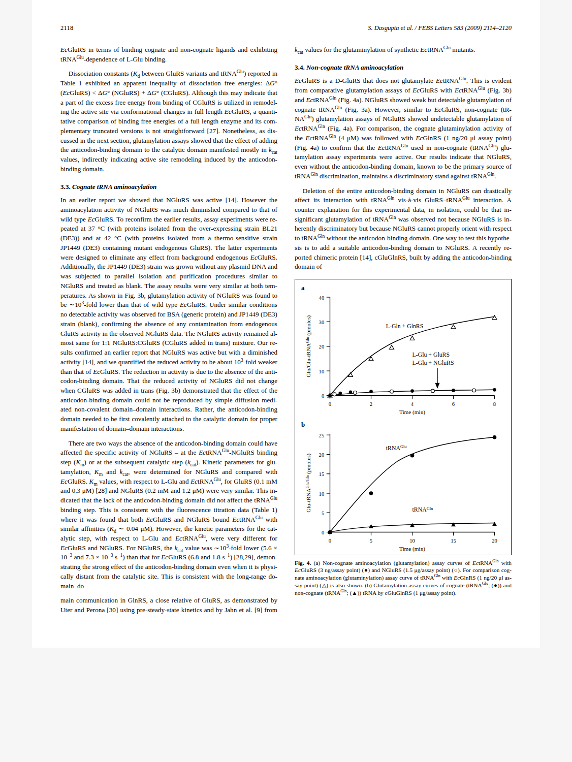2118
S. Dasgupta et al. / FEBS Letters 583 (2009) 2114–2120
Ec GluRS in terms of binding cognate and non-cognate ligands and exhibiting tRNAGlu-dependence of L-Glu binding.
Dissociation constants (Kd between GluRS variants and tRNAGlu) reported in Table 1 exhibited an apparent inequality of dissociation free energies: ΔG° (Ec GluRS) < ΔG° (NGluRS) + ΔG° (CGluRS). Although this may indicate that a part of the excess free energy from binding of CGluRS is utilized in remodeling the active site via conformational changes in full length Ec GluRS, a quantitative comparison of binding free energies of a full length enzyme and its complementary truncated versions is not straightforward [27]. Nonetheless, as discussed in the next section, glutamylation assays showed that the effect of adding the anticodon-binding domain to the catalytic domain manifested mostly in kcat values, indirectly indicating active site remodeling induced by the anticodon-binding domain.
3.3. Cognate tRNA aminoacylation
In an earlier report we showed that NGluRS was active [14]. However the aminoacylation activity of NGluRS was much diminished compared to that of wild type Ec GluRS. To reconfirm the earlier results, assay experiments were repeated at 37 °C (with proteins isolated from the over-expressing strain BL21 (DE3)) and at 42 °C (with proteins isolated from a thermo-sensitive strain JP1449 (DE3) containing mutant endogenous GluRS). The latter experiments were designed to eliminate any effect from background endogenous Ec GluRS. Additionally, the JP1449 (DE3) strain was grown without any plasmid DNA and was subjected to parallel isolation and purification procedures similar to NGluRS and treated as blank. The assay results were very similar at both temperatures. As shown in Fig. 3b, glutamylation activity of NGluRS was found to be ∼103-fold lower than that of wild type Ec GluRS. Under similar conditions no detectable activity was observed for BSA (generic protein) and JP1449 (DE3) strain (blank), confirming the absence of any contamination from endogenous GluRS activity in the observed NGluRS data. The NGluRS activity remained almost same for 1:1 NGluRS:CGluRS (CGluRS added in trans) mixture. Our results confirmed an earlier report that NGluRS was active but with a diminished activity [14], and we quantified the reduced activity to be about 103-fold weaker than that of Ec GluRS. The reduction in activity is due to the absence of the anticodon-binding domain. That the reduced activity of NGluRS did not change when CGluRS was added in trans (Fig. 3b) demonstrated that the effect of the anticodon-binding domain could not be reproduced by simple diffusion mediated non-covalent domain–domain interactions. Rather, the anticodon-binding domain needed to be first covalently attached to the catalytic domain for proper manifestation of domain–domain interactions.
There are two ways the absence of the anticodon-binding domain could have affected the specific activity of NGluRS – at the EctRNAGlu-NGluRS binding step (Km) or at the subsequent catalytic step (kcat). Kinetic parameters for glutamylation, Km and kcat, were determined for NGluRS and compared with Ec GluRS. Km values, with respect to L-Glu and EctRNAGlu, for GluRS (0.1 mM and 0.3 μM) [28] and NGluRS (0.2 mM and 1.2 μM) were very similar. This indicated that the lack of the anticodon-binding domain did not affect the tRNAGlu binding step. This is consistent with the fluorescence titration data (Table 1) where it was found that both Ec GluRS and NGluRS bound EctRNAGlu with similar affinities (Kd ∼ 0.04 μM). However, the kinetic parameters for the catalytic step, with respect to L-Glu and EctRNAGlu, were very different for Ec GluRS and NGluRS. For NGluRS, the kcat value was ∼103-fold lower (5.6 × 10−3 and 7.3 × 10−3 s−1) than that for Ec GluRS (6.8 and 1.8 s−1) [28,29], demonstrating the strong effect of the anticodon-binding domain even when it is physically distant from the catalytic site. This is consistent with the long-range domain–do-
main communication in GlnRS, a close relative of GluRS, as demonstrated by Uter and Perona [30] using pre-steady-state kinetics and by Jahn et al. [9] from kcat values for the glutaminylation of synthetic EctRNAGln mutants.
3.4. Non-cognate tRNA aminoacylation
Ec GluRS is a D-GluRS that does not glutamylate EctRNAGln. This is evident from comparative glutamylation assays of Ec GluRS with EctRNAGlu (Fig. 3b) and EctRNAGln (Fig. 4a). NGluRS showed weak but detectable glutamylation of cognate tRNAGlu (Fig. 3a). However, similar to Ec GluRS, non-cognate (tRNAGln) glutamylation assays of NGluRS showed undetectable glutamylation of EctRNAGln (Fig. 4a). For comparison, the cognate glutaminylation activity of the EctRNAGln (4 μM) was followed with Ec GlnRS (1 ng/20 μl assay point) (Fig. 4a) to confirm that the EctRNAGln used in non-cognate (tRNAGln) glutamylation assay experiments were active. Our results indicate that NGluRS, even without the anticodon-binding domain, known to be the primary source of tRNAGln discrimination, maintains a discriminatory stand against tRNAGln.
Deletion of the entire anticodon-binding domain in NGluRS can drastically affect its interaction with tRNAGln vis-à-vis GluRS–tRNAGlu interaction. A counter explanation for this experimental data, in isolation, could be that insignificant glutamylation of tRNAGln was observed not because NGluRS is inherently discriminatory but because NGluRS cannot properly orient with respect to tRNAGln without the anticodon-binding domain. One way to test this hypothesis is to add a suitable anticodon-binding domain to NGluRS. A recently reported chimeric protein [14], cGluGlnRS, built by adding the anticodon-binding domain of
a
0 10 20 30 40 0 2 4 6 8 Time (min) Gln/Glu-tRNAGln (pmoles) L-Gln + GlnRS L-Glu + GluRS L-Glu + NGluRS
b
0 5 10 15 20 25 0 5 10 15 20 Time (min) Glu-tRNAGlu/Gln (pmoles) tRNAGlu tRNAGln
Fig. 4. (a) Non-cognate aminoacylation (glutamylation) assay curves of EctRNAGln with Ec GluRS (3 ng/assay point) (●) and NGluRS (1.5 μg/assay point) (○). For comparison cognate aminoacylation (glutaminylation) assay curve of tRNAGln with Ec GlnRS (1 ng/20 μl assay point) (△) is also shown. (b) Glutamylation assay curves of cognate (tRNAGlu; (●)) and non-cognate (tRNAGln; (▲)) tRNA by cGluGlnRS (1 μg/assay point).